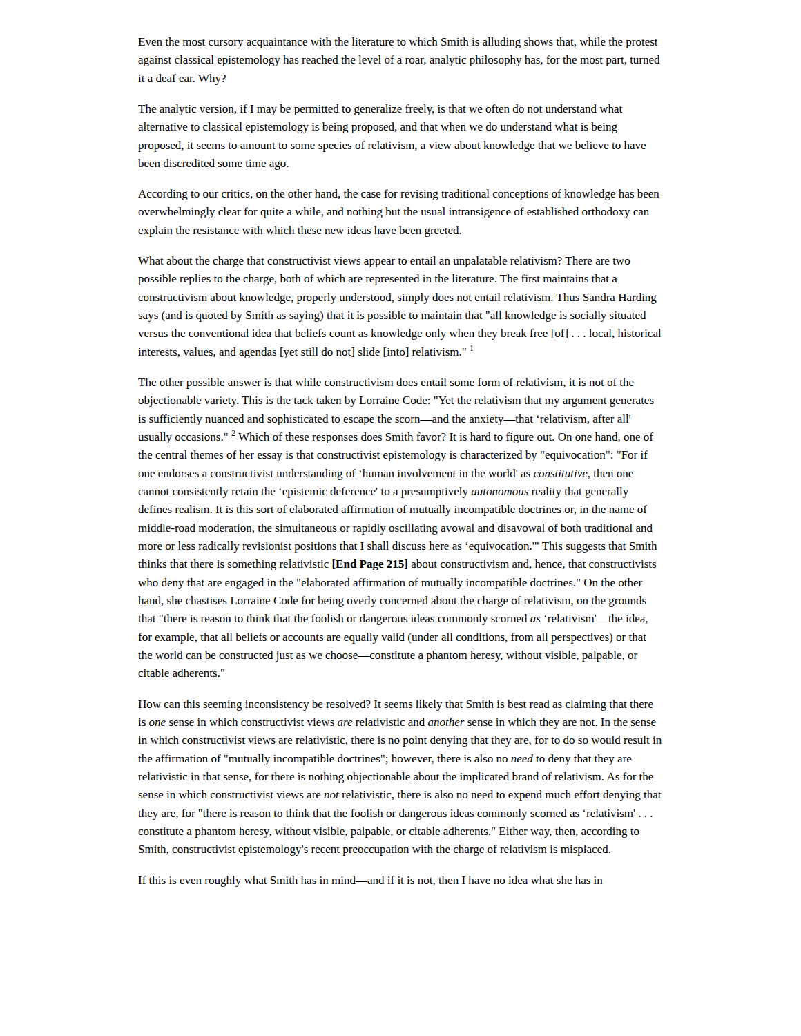Even the most cursory acquaintance with the literature to which Smith is alluding shows that, while the protest against classical epistemology has reached the level of a roar, analytic philosophy has, for the most part, turned it a deaf ear. Why?
The analytic version, if I may be permitted to generalize freely, is that we often do not understand what alternative to classical epistemology is being proposed, and that when we do understand what is being proposed, it seems to amount to some species of relativism, a view about knowledge that we believe to have been discredited some time ago.
According to our critics, on the other hand, the case for revising traditional conceptions of knowledge has been overwhelmingly clear for quite a while, and nothing but the usual intransigence of established orthodoxy can explain the resistance with which these new ideas have been greeted.
What about the charge that constructivist views appear to entail an unpalatable relativism? There are two possible replies to the charge, both of which are represented in the literature. The first maintains that a constructivism about knowledge, properly understood, simply does not entail relativism. Thus Sandra Harding says (and is quoted by Smith as saying) that it is possible to maintain that "all knowledge is socially situated versus the conventional idea that beliefs count as knowledge only when they break free [of] . . . local, historical interests, values, and agendas [yet still do not] slide [into] relativism." 1
The other possible answer is that while constructivism does entail some form of relativism, it is not of the objectionable variety. This is the tack taken by Lorraine Code: "Yet the relativism that my argument generates is sufficiently nuanced and sophisticated to escape the scorn—and the anxiety—that ‘relativism, after all' usually occasions." 2 Which of these responses does Smith favor? It is hard to figure out. On one hand, one of the central themes of her essay is that constructivist epistemology is characterized by "equivocation": "For if one endorses a constructivist understanding of ‘human involvement in the world' as constitutive, then one cannot consistently retain the ‘epistemic deference' to a presumptively autonomous reality that generally defines realism. It is this sort of elaborated affirmation of mutually incompatible doctrines or, in the name of middle-road moderation, the simultaneous or rapidly oscillating avowal and disavowal of both traditional and more or less radically revisionist positions that I shall discuss here as ‘equivocation.'" This suggests that Smith thinks that there is something relativistic [End Page 215] about constructivism and, hence, that constructivists who deny that are engaged in the "elaborated affirmation of mutually incompatible doctrines." On the other hand, she chastises Lorraine Code for being overly concerned about the charge of relativism, on the grounds that "there is reason to think that the foolish or dangerous ideas commonly scorned as ‘relativism'—the idea, for example, that all beliefs or accounts are equally valid (under all conditions, from all perspectives) or that the world can be constructed just as we choose—constitute a phantom heresy, without visible, palpable, or citable adherents."
How can this seeming inconsistency be resolved? It seems likely that Smith is best read as claiming that there is one sense in which constructivist views are relativistic and another sense in which they are not. In the sense in which constructivist views are relativistic, there is no point denying that they are, for to do so would result in the affirmation of "mutually incompatible doctrines"; however, there is also no need to deny that they are relativistic in that sense, for there is nothing objectionable about the implicated brand of relativism. As for the sense in which constructivist views are not relativistic, there is also no need to expend much effort denying that they are, for "there is reason to think that the foolish or dangerous ideas commonly scorned as ‘relativism' . . . constitute a phantom heresy, without visible, palpable, or citable adherents." Either way, then, according to Smith, constructivist epistemology's recent preoccupation with the charge of relativism is misplaced.
If this is even roughly what Smith has in mind—and if it is not, then I have no idea what she has in